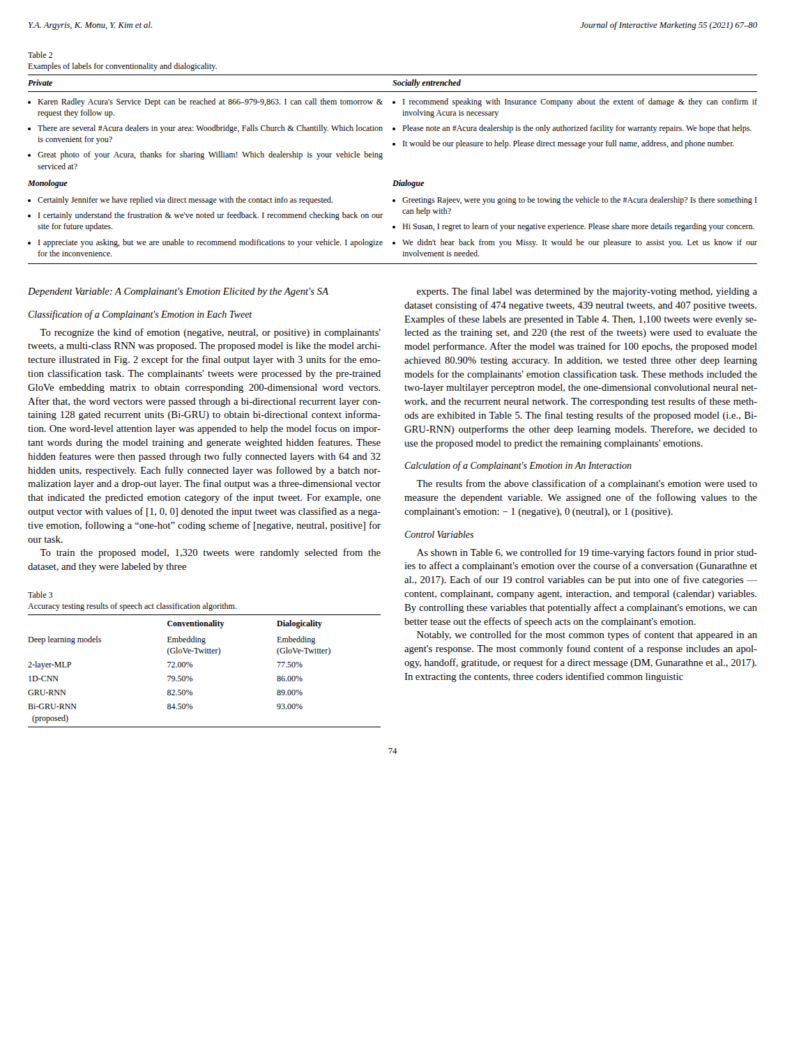Y.A. Argyris, K. Monu, Y. Kim et al.
Journal of Interactive Marketing 55 (2021) 67–80
Table 2 Examples of labels for conventionality and dialogicality.
| Private | Socially entrenched |
| --- | --- |
| Karen Radley Acura's Service Dept can be reached at 866–979-9,863. I can call them tomorrow & request they follow up. There are several #Acura dealers in your area: Woodbridge, Falls Church & Chantilly. Which location is convenient for you? Great photo of your Acura, thanks for sharing William! Which dealership is your vehicle being serviced at? | I recommend speaking with Insurance Company about the extent of damage & they can confirm if involving Acura is necessary Please note an #Acura dealership is the only authorized facility for warranty repairs. We hope that helps. It would be our pleasure to help. Please direct message your full name, address, and phone number. |
| Monologue | Dialogue |
| Certainly Jennifer we have replied via direct message with the contact info as requested. I certainly understand the frustration & we've noted ur feedback. I recommend checking back on our site for future updates. I appreciate you asking, but we are unable to recommend modifications to your vehicle. I apologize for the inconvenience. | Greetings Rajeev, were you going to be towing the vehicle to the #Acura dealership? Is there something I can help with? Hi Susan, I regret to learn of your negative experience. Please share more details regarding your concern. We didn't hear back from you Missy. It would be our pleasure to assist you. Let us know if our involvement is needed. |
Dependent Variable: A Complainant's Emotion Elicited by the Agent's SA
Classification of a Complainant's Emotion in Each Tweet
To recognize the kind of emotion (negative, neutral, or positive) in complainants' tweets, a multi-class RNN was proposed. The proposed model is like the model architecture illustrated in Fig. 2 except for the final output layer with 3 units for the emotion classification task. The complainants' tweets were processed by the pre-trained GloVe embedding matrix to obtain corresponding 200-dimensional word vectors. After that, the word vectors were passed through a bi-directional recurrent layer containing 128 gated recurrent units (Bi-GRU) to obtain bi-directional context information. One word-level attention layer was appended to help the model focus on important words during the model training and generate weighted hidden features. These hidden features were then passed through two fully connected layers with 64 and 32 hidden units, respectively. Each fully connected layer was followed by a batch normalization layer and a drop-out layer. The final output was a three-dimensional vector that indicated the predicted emotion category of the input tweet. For example, one output vector with values of [1, 0, 0] denoted the input tweet was classified as a negative emotion, following a “one-hot” coding scheme of [negative, neutral, positive] for our task.
To train the proposed model, 1,320 tweets were randomly selected from the dataset, and they were labeled by three
Table 3
Accuracy testing results of speech act classification algorithm.
| | Conventionality | Dialogicality |
| --- | --- | --- |
| Deep learning models | Embedding (GloVe-Twitter) | Embedding (GloVe-Twitter) |
| 2-layer-MLP | 72.00% | 77.50% |
| 1D-CNN | 79.50% | 86.00% |
| GRU-RNN | 82.50% | 89.00% |
| Bi-GRU-RNN (proposed) | 84.50% | 93.00% |
experts. The final label was determined by the majority-voting method, yielding a dataset consisting of 474 negative tweets, 439 neutral tweets, and 407 positive tweets. Examples of these labels are presented in Table 4. Then, 1,100 tweets were evenly selected as the training set, and 220 (the rest of the tweets) were used to evaluate the model performance. After the model was trained for 100 epochs, the proposed model achieved 80.90% testing accuracy. In addition, we tested three other deep learning models for the complainants' emotion classification task. These methods included the two-layer multilayer perceptron model, the one-dimensional convolutional neural network, and the recurrent neural network. The corresponding test results of these methods are exhibited in Table 5. The final testing results of the proposed model (i.e., Bi-GRU-RNN) outperforms the other deep learning models. Therefore, we decided to use the proposed model to predict the remaining complainants' emotions.
Calculation of a Complainant's Emotion in An Interaction
The results from the above classification of a complainant's emotion were used to measure the dependent variable. We assigned one of the following values to the complainant's emotion: − 1 (negative), 0 (neutral), or 1 (positive).
Control Variables
As shown in Table 6, we controlled for 19 time-varying factors found in prior studies to affect a complainant's emotion over the course of a conversation (Gunarathne et al., 2017). Each of our 19 control variables can be put into one of five categories —content, complainant, company agent, interaction, and temporal (calendar) variables. By controlling these variables that potentially affect a complainant's emotions, we can better tease out the effects of speech acts on the complainant's emotion.
Notably, we controlled for the most common types of content that appeared in an agent's response. The most commonly found content of a response includes an apology, handoff, gratitude, or request for a direct message (DM, Gunarathne et al., 2017). In extracting the contents, three coders identified common linguistic
74